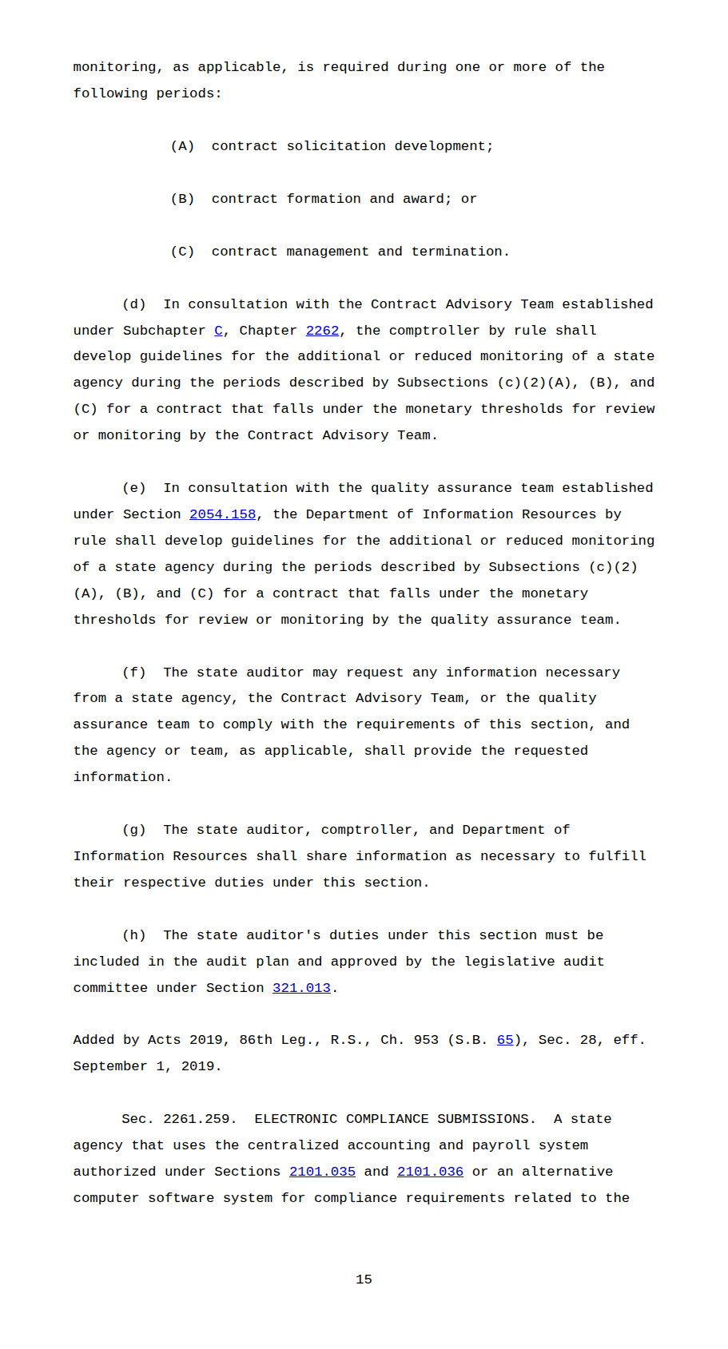monitoring, as applicable, is required during one or more of the following periods:
(A) contract solicitation development;
(B) contract formation and award; or
(C) contract management and termination.
(d) In consultation with the Contract Advisory Team established under Subchapter C, Chapter 2262, the comptroller by rule shall develop guidelines for the additional or reduced monitoring of a state agency during the periods described by Subsections (c)(2)(A), (B), and (C) for a contract that falls under the monetary thresholds for review or monitoring by the Contract Advisory Team.
(e) In consultation with the quality assurance team established under Section 2054.158, the Department of Information Resources by rule shall develop guidelines for the additional or reduced monitoring of a state agency during the periods described by Subsections (c)(2)(A), (B), and (C) for a contract that falls under the monetary thresholds for review or monitoring by the quality assurance team.
(f) The state auditor may request any information necessary from a state agency, the Contract Advisory Team, or the quality assurance team to comply with the requirements of this section, and the agency or team, as applicable, shall provide the requested information.
(g) The state auditor, comptroller, and Department of Information Resources shall share information as necessary to fulfill their respective duties under this section.
(h) The state auditor's duties under this section must be included in the audit plan and approved by the legislative audit committee under Section 321.013.
Added by Acts 2019, 86th Leg., R.S., Ch. 953 (S.B. 65), Sec. 28, eff. September 1, 2019.
Sec. 2261.259. ELECTRONIC COMPLIANCE SUBMISSIONS. A state agency that uses the centralized accounting and payroll system authorized under Sections 2101.035 and 2101.036 or an alternative computer software system for compliance requirements related to the
15